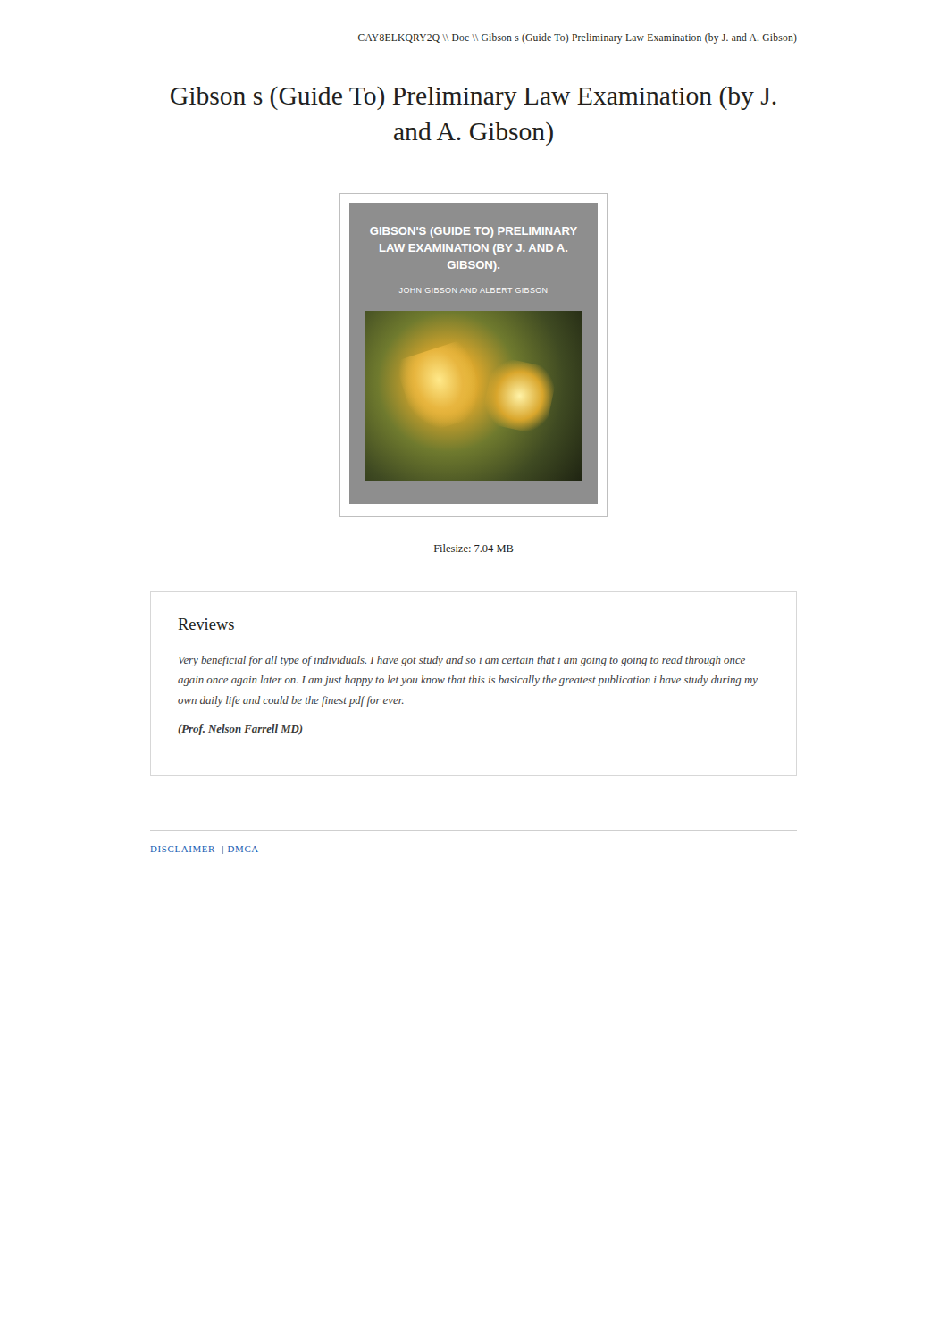CAY8ELKQRY2Q \\ Doc \\ Gibson s (Guide To) Preliminary Law Examination (by J. and A. Gibson)
Gibson s (Guide To) Preliminary Law Examination (by J. and A. Gibson)
Gibson's (Guide To) Preliminary Law Examination (by J. and A. Gibson).
John Gibson and Albert Gibson
Filesize: 7.04 MB
Reviews
Very beneficial for all type of individuals. I have got study and so i am certain that i am going to going to read through once again once again later on. I am just happy to let you know that this is basically the greatest publication i have study during my own daily life and could be the finest pdf for ever.
(Prof. Nelson Farrell MD)
DISCLAIMER | DMCA